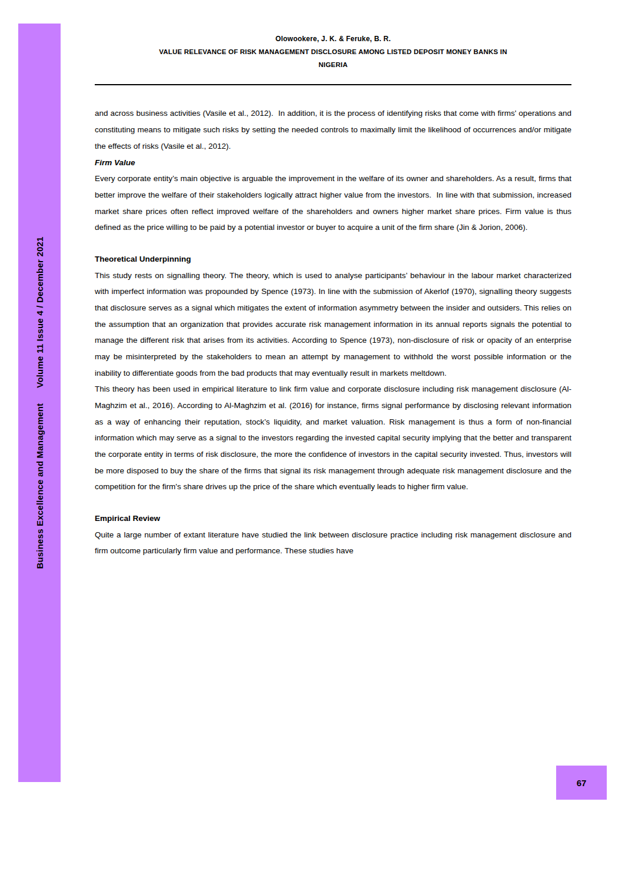Business Excellence and Management Volume 11 Issue 4 / December 2021
Olowookere, J. K. & Feruke, B. R.
VALUE RELEVANCE OF RISK MANAGEMENT DISCLOSURE AMONG LISTED DEPOSIT MONEY BANKS IN
NIGERIA
and across business activities (Vasile et al., 2012). In addition, it is the process of identifying risks that come with firms' operations and constituting means to mitigate such risks by setting the needed controls to maximally limit the likelihood of occurrences and/or mitigate the effects of risks (Vasile et al., 2012).
Firm Value
Every corporate entity’s main objective is arguable the improvement in the welfare of its owner and shareholders. As a result, firms that better improve the welfare of their stakeholders logically attract higher value from the investors. In line with that submission, increased market share prices often reflect improved welfare of the shareholders and owners higher market share prices. Firm value is thus defined as the price willing to be paid by a potential investor or buyer to acquire a unit of the firm share (Jin & Jorion, 2006).
Theoretical Underpinning
This study rests on signalling theory. The theory, which is used to analyse participants’ behaviour in the labour market characterized with imperfect information was propounded by Spence (1973). In line with the submission of Akerlof (1970), signalling theory suggests that disclosure serves as a signal which mitigates the extent of information asymmetry between the insider and outsiders. This relies on the assumption that an organization that provides accurate risk management information in its annual reports signals the potential to manage the different risk that arises from its activities. According to Spence (1973), non-disclosure of risk or opacity of an enterprise may be misinterpreted by the stakeholders to mean an attempt by management to withhold the worst possible information or the inability to differentiate goods from the bad products that may eventually result in markets meltdown.
This theory has been used in empirical literature to link firm value and corporate disclosure including risk management disclosure (Al-Maghzim et al., 2016). According to Al-Maghzim et al. (2016) for instance, firms signal performance by disclosing relevant information as a way of enhancing their reputation, stock’s liquidity, and market valuation. Risk management is thus a form of non-financial information which may serve as a signal to the investors regarding the invested capital security implying that the better and transparent the corporate entity in terms of risk disclosure, the more the confidence of investors in the capital security invested. Thus, investors will be more disposed to buy the share of the firms that signal its risk management through adequate risk management disclosure and the competition for the firm's share drives up the price of the share which eventually leads to higher firm value.
Empirical Review
Quite a large number of extant literature have studied the link between disclosure practice including risk management disclosure and firm outcome particularly firm value and performance. These studies have
67